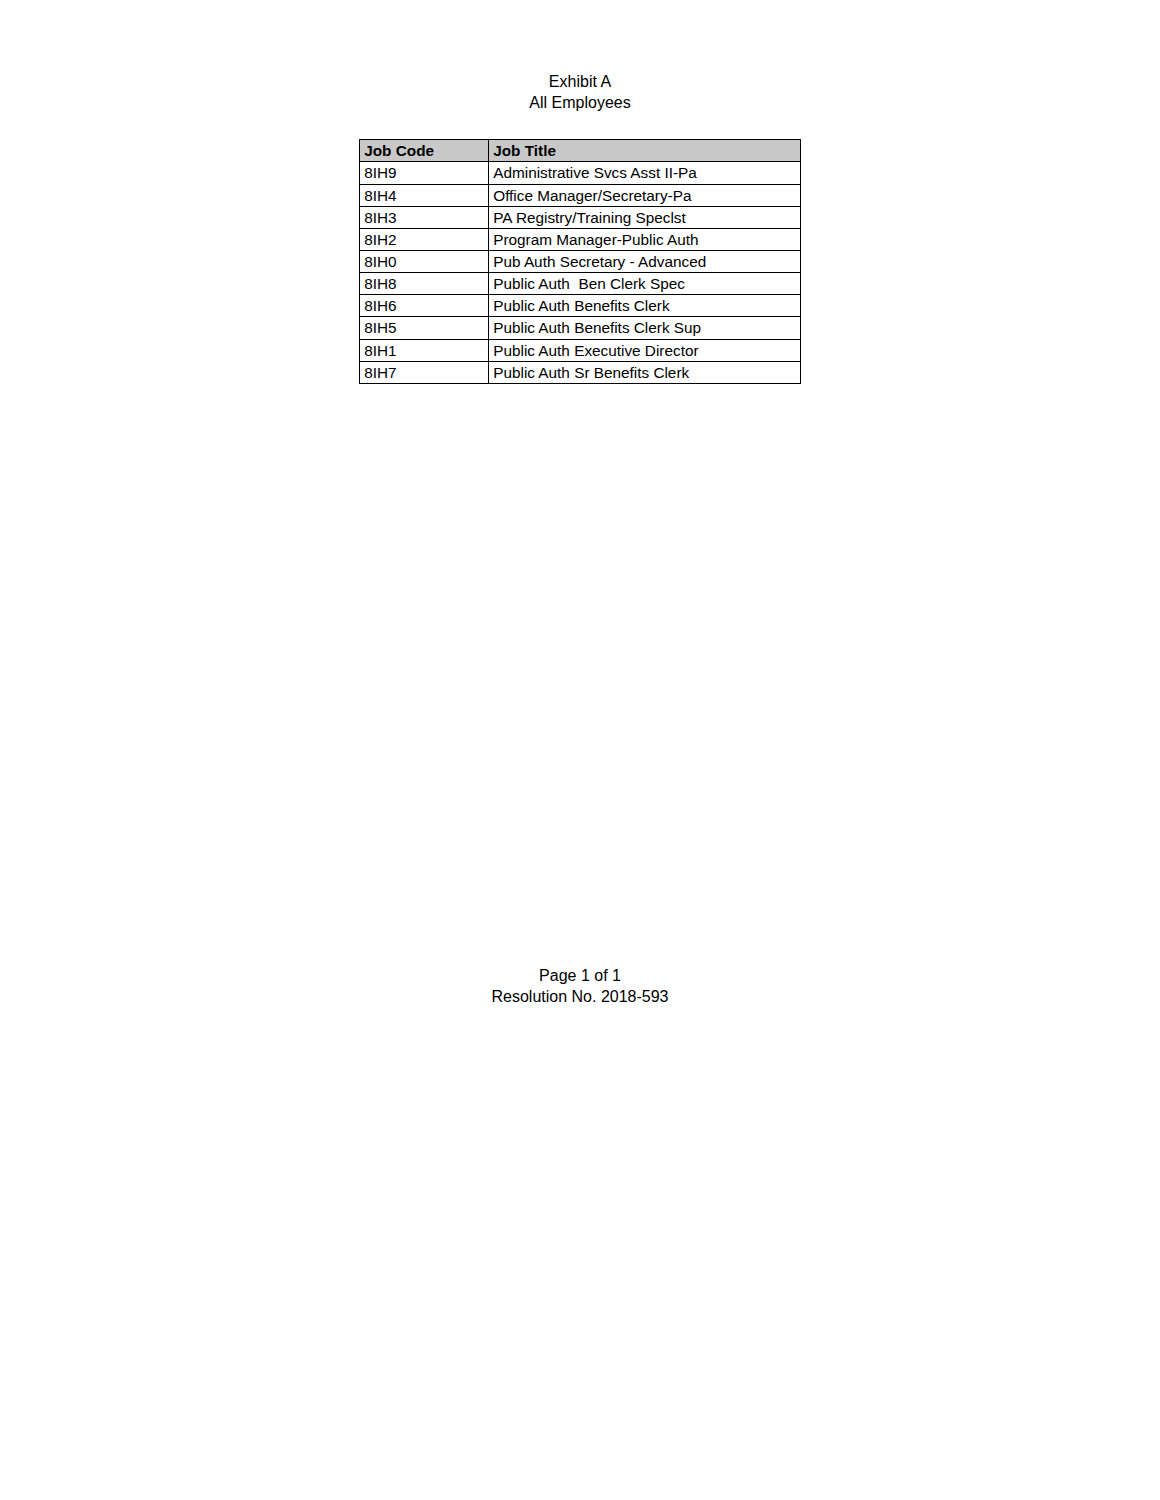Exhibit A
All Employees
| Job Code | Job Title |
| --- | --- |
| 8IH9 | Administrative Svcs Asst II-Pa |
| 8IH4 | Office Manager/Secretary-Pa |
| 8IH3 | PA Registry/Training Speclst |
| 8IH2 | Program Manager-Public Auth |
| 8IH0 | Pub Auth Secretary - Advanced |
| 8IH8 | Public Auth Ben Clerk Spec |
| 8IH6 | Public Auth Benefits Clerk |
| 8IH5 | Public Auth Benefits Clerk Sup |
| 8IH1 | Public Auth Executive Director |
| 8IH7 | Public Auth Sr Benefits Clerk |
Page 1 of 1
Resolution No. 2018-593